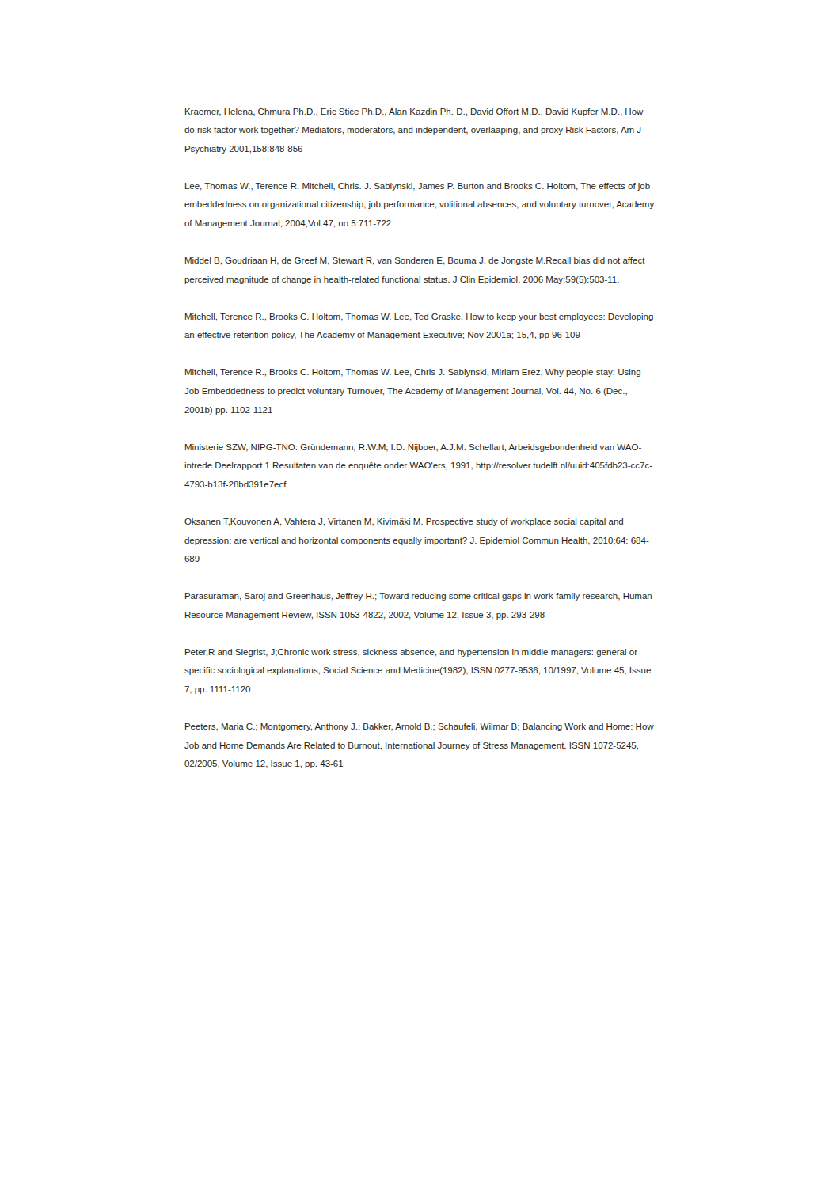Kraemer, Helena, Chmura Ph.D., Eric Stice Ph.D., Alan Kazdin Ph. D., David Offort M.D., David Kupfer M.D., How do risk factor work together? Mediators, moderators, and independent, overlaaping, and proxy Risk Factors, Am J Psychiatry 2001,158:848-856
Lee, Thomas W., Terence R. Mitchell, Chris. J. Sablynski, James P. Burton and Brooks C. Holtom, The effects of job embeddedness on organizational citizenship, job performance, volitional absences, and voluntary turnover, Academy of Management Journal, 2004,Vol.47, no 5:711-722
Middel B, Goudriaan H, de Greef M, Stewart R, van Sonderen E, Bouma J, de Jongste M.Recall bias did not affect perceived magnitude of change in health-related functional status. J Clin Epidemiol. 2006 May;59(5):503-11.
Mitchell, Terence R., Brooks C. Holtom, Thomas W. Lee, Ted Graske, How to keep your best employees: Developing an effective retention policy, The Academy of Management Executive; Nov 2001a; 15,4, pp 96-109
Mitchell, Terence R., Brooks C. Holtom, Thomas W. Lee, Chris J. Sablynski, Miriam Erez, Why people stay: Using Job Embeddedness to predict voluntary Turnover, The Academy of Management Journal, Vol. 44, No. 6 (Dec., 2001b) pp. 1102-1121
Ministerie SZW, NIPG-TNO: Gründemann, R.W.M; I.D. Nijboer, A.J.M. Schellart, Arbeidsgebondenheid van WAO-intrede Deelrapport 1 Resultaten van de enquête onder WAO'ers, 1991, http://resolver.tudelft.nl/uuid:405fdb23-cc7c-4793-b13f-28bd391e7ecf
Oksanen T,Kouvonen A, Vahtera J, Virtanen M, Kivimäki M. Prospective study of workplace social capital and depression: are vertical and horizontal components equally important? J. Epidemiol Commun Health, 2010;64: 684-689
Parasuraman, Saroj and Greenhaus, Jeffrey H.; Toward reducing some critical gaps in work-family research, Human Resource Management Review, ISSN 1053-4822, 2002, Volume 12, Issue 3, pp. 293-298
Peter,R and Siegrist, J;Chronic work stress, sickness absence, and hypertension in middle managers: general or specific sociological explanations, Social Science and Medicine(1982), ISSN 0277-9536, 10/1997, Volume 45, Issue 7, pp. 1111-1120
Peeters, Maria C.; Montgomery, Anthony J.; Bakker, Arnold B.; Schaufeli, Wilmar B; Balancing Work and Home: How Job and Home Demands Are Related to Burnout, International Journey of Stress Management, ISSN 1072-5245, 02/2005, Volume 12, Issue 1, pp. 43-61